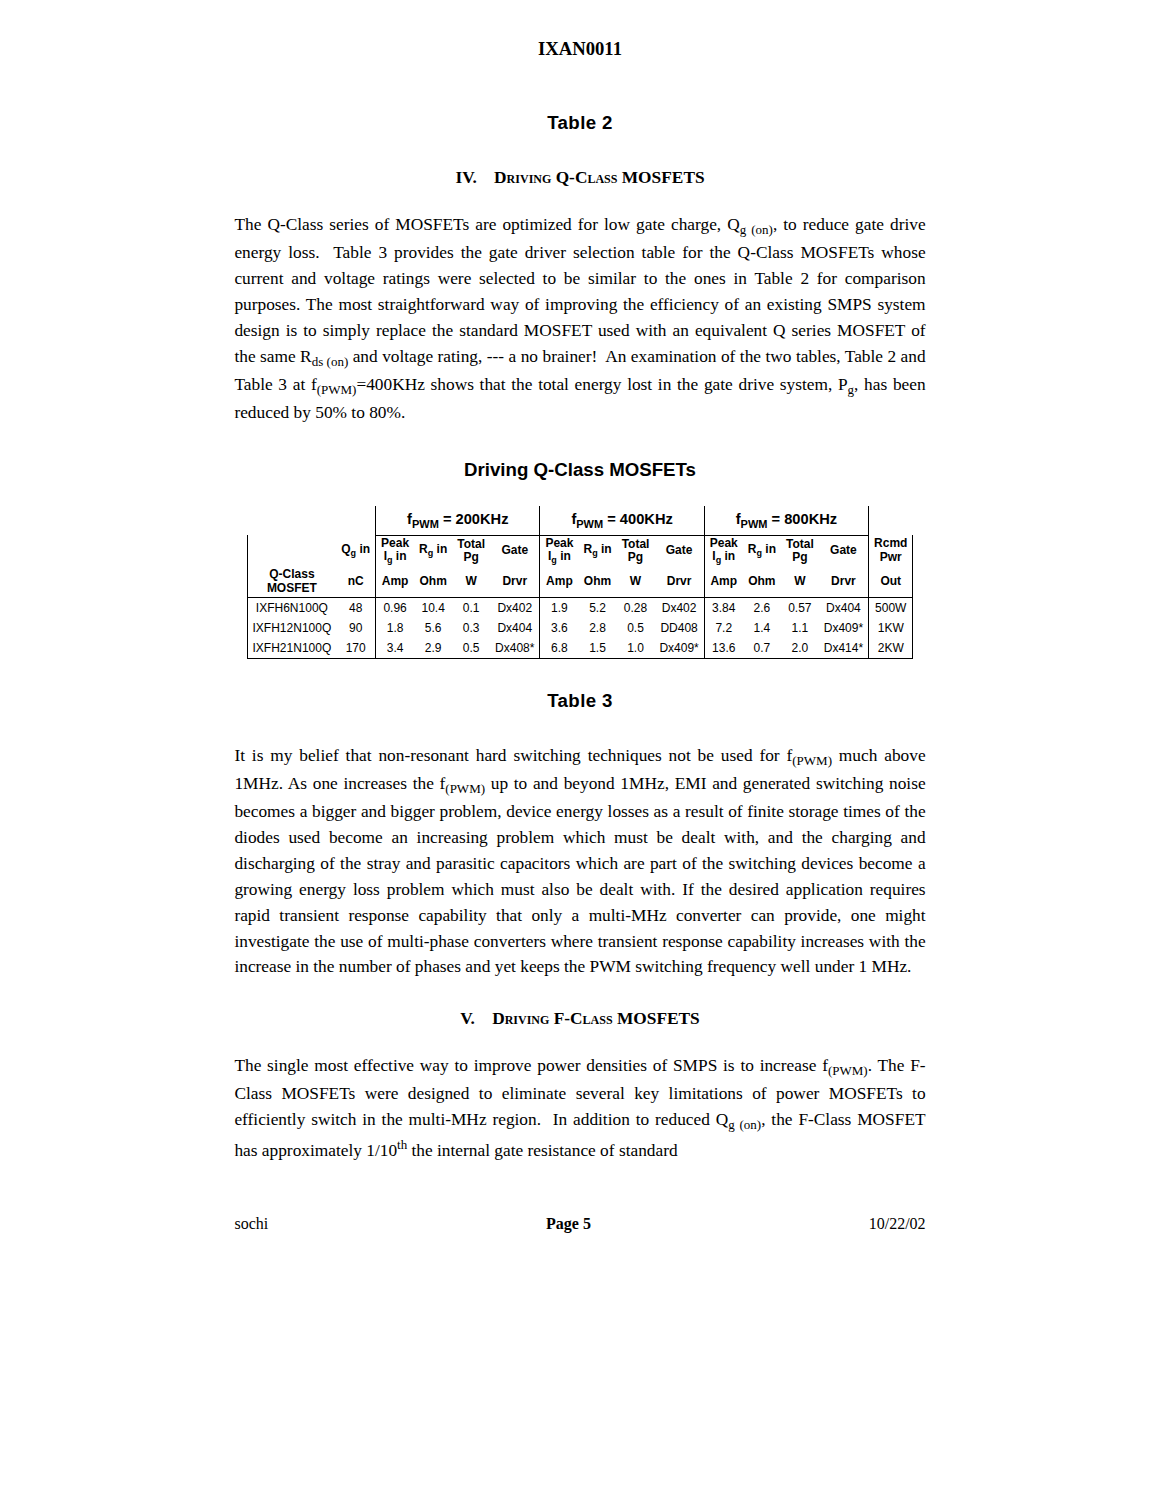IXAN0011
Table 2
IV. Driving Q-Class MOSFETS
The Q-Class series of MOSFETs are optimized for low gate charge, Qg (on), to reduce gate drive energy loss. Table 3 provides the gate driver selection table for the Q-Class MOSFETs whose current and voltage ratings were selected to be similar to the ones in Table 2 for comparison purposes. The most straightforward way of improving the efficiency of an existing SMPS system design is to simply replace the standard MOSFET used with an equivalent Q series MOSFET of the same Rds (on) and voltage rating, --- a no brainer! An examination of the two tables, Table 2 and Table 3 at f(PWM)=400KHz shows that the total energy lost in the gate drive system, Pg, has been reduced by 50% to 80%.
Driving Q-Class MOSFETs
| | f PWM = 200KHz | f PWM = 400KHz | f PWM = 800KHz | |
| --- | --- | --- | --- | --- |
| | Q g in | Peak I g in | R g in | Total Pg | Gate | Peak I g in | R g in | Total Pg | Gate | Peak I g in | R g in | Total Pg | Gate | Rcmd Pwr |
| Q-Class MOSFET | nC | Amp | Ohm | W | Drvr | Amp | Ohm | W | Drvr | Amp | Ohm | W | Drvr | Out |
| IXFH6N100Q | 48 | 0.96 | 10.4 | 0.1 | Dx402 | 1.9 | 5.2 | 0.28 | Dx402 | 3.84 | 2.6 | 0.57 | Dx404 | 500W |
| IXFH12N100Q | 90 | 1.8 | 5.6 | 0.3 | Dx404 | 3.6 | 2.8 | 0.5 | DD408 | 7.2 | 1.4 | 1.1 | Dx409* | 1KW |
| IXFH21N100Q | 170 | 3.4 | 2.9 | 0.5 | Dx408* | 6.8 | 1.5 | 1.0 | Dx409* | 13.6 | 0.7 | 2.0 | Dx414* | 2KW |
Table 3
It is my belief that non-resonant hard switching techniques not be used for f(PWM) much above 1MHz. As one increases the f(PWM) up to and beyond 1MHz, EMI and generated switching noise becomes a bigger and bigger problem, device energy losses as a result of finite storage times of the diodes used become an increasing problem which must be dealt with, and the charging and discharging of the stray and parasitic capacitors which are part of the switching devices become a growing energy loss problem which must also be dealt with. If the desired application requires rapid transient response capability that only a multi-MHz converter can provide, one might investigate the use of multi-phase converters where transient response capability increases with the increase in the number of phases and yet keeps the PWM switching frequency well under 1 MHz.
V. Driving F-Class MOSFETS
The single most effective way to improve power densities of SMPS is to increase f(PWM). The F-Class MOSFETs were designed to eliminate several key limitations of power MOSFETs to efficiently switch in the multi-MHz region. In addition to reduced Qg (on), the F-Class MOSFET has approximately 1/10th the internal gate resistance of standard
sochi Page 5 10/22/02